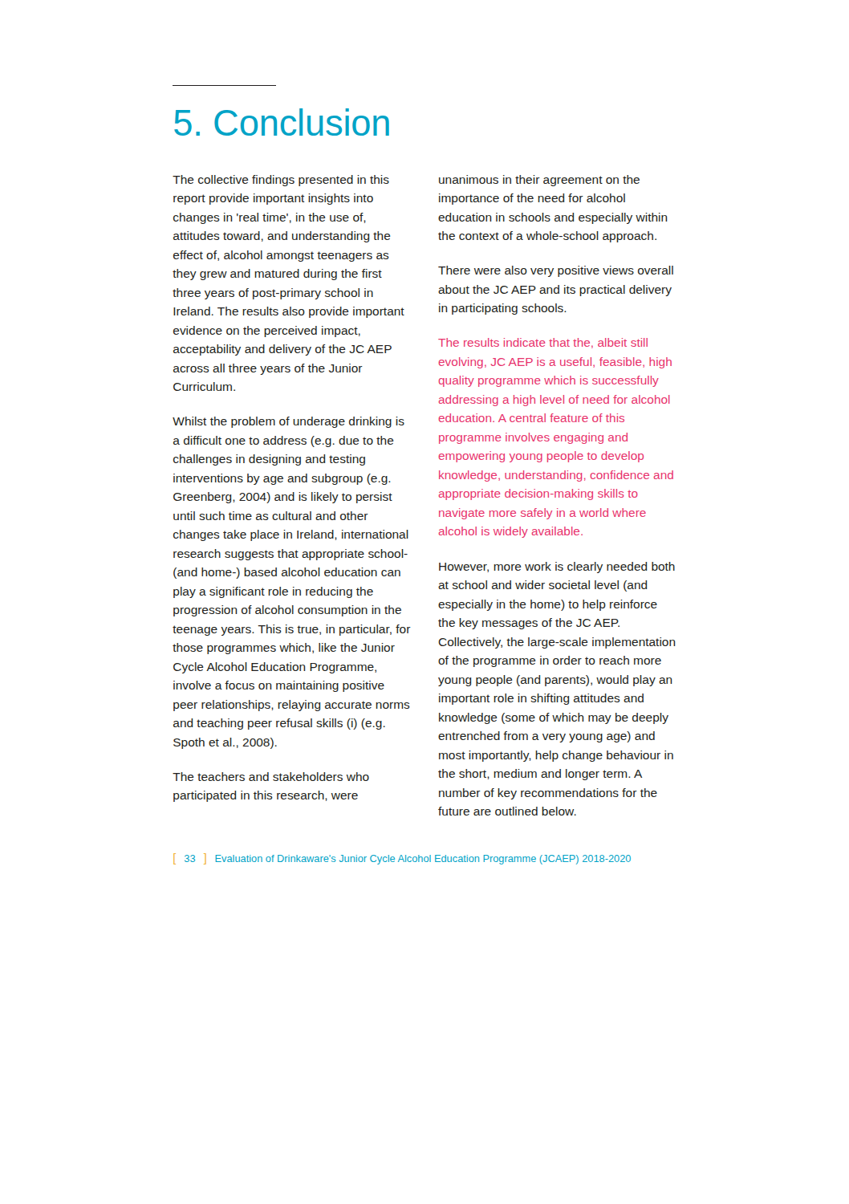5. Conclusion
The collective findings presented in this report provide important insights into changes in 'real time', in the use of, attitudes toward, and understanding the effect of, alcohol amongst teenagers as they grew and matured during the first three years of post-primary school in Ireland. The results also provide important evidence on the perceived impact, acceptability and delivery of the JC AEP across all three years of the Junior Curriculum.
Whilst the problem of underage drinking is a difficult one to address (e.g. due to the challenges in designing and testing interventions by age and subgroup (e.g. Greenberg, 2004) and is likely to persist until such time as cultural and other changes take place in Ireland, international research suggests that appropriate school- (and home-) based alcohol education can play a significant role in reducing the progression of alcohol consumption in the teenage years. This is true, in particular, for those programmes which, like the Junior Cycle Alcohol Education Programme, involve a focus on maintaining positive peer relationships, relaying accurate norms and teaching peer refusal skills (i) (e.g. Spoth et al., 2008).
The teachers and stakeholders who participated in this research, were unanimous in their agreement on the importance of the need for alcohol education in schools and especially within the context of a whole-school approach.
There were also very positive views overall about the JC AEP and its practical delivery in participating schools.
The results indicate that the, albeit still evolving, JC AEP is a useful, feasible, high quality programme which is successfully addressing a high level of need for alcohol education. A central feature of this programme involves engaging and empowering young people to develop knowledge, understanding, confidence and appropriate decision-making skills to navigate more safely in a world where alcohol is widely available.
However, more work is clearly needed both at school and wider societal level (and especially in the home) to help reinforce the key messages of the JC AEP. Collectively, the large-scale implementation of the programme in order to reach more young people (and parents), would play an important role in shifting attitudes and knowledge (some of which may be deeply entrenched from a very young age) and most importantly, help change behaviour in the short, medium and longer term. A number of key recommendations for the future are outlined below.
[33] Evaluation of Drinkaware's Junior Cycle Alcohol Education Programme (JCAEP) 2018-2020